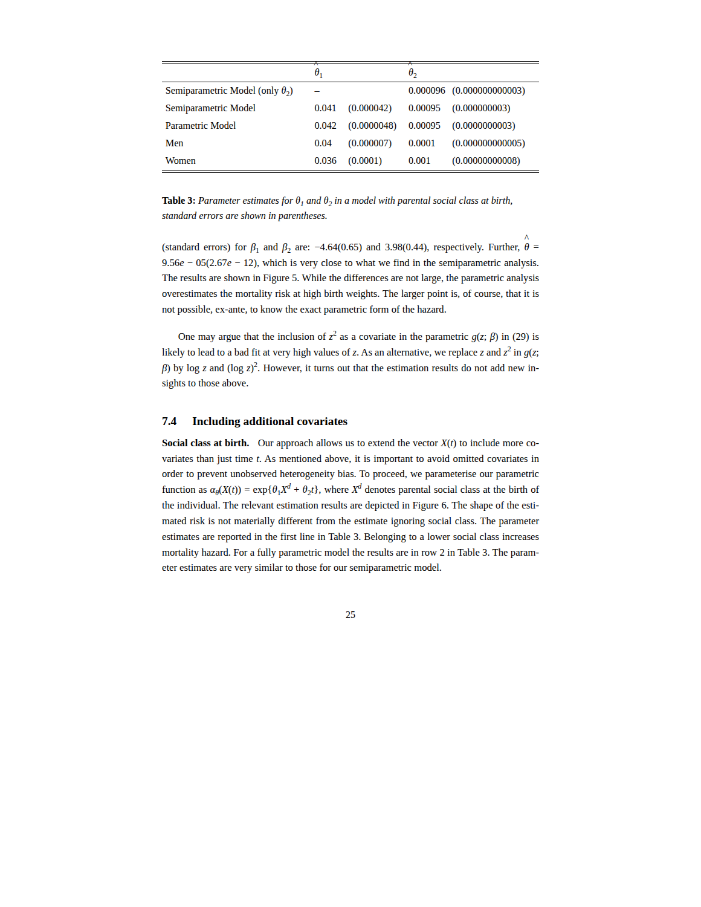| | ^ θ 1 | ^ θ 2 |
| Semiparametric Model (only θ 2 ) | – | | 0.000096 | (0.000000000003) |
| Semiparametric Model | 0.041 | (0.000042) | 0.00095 | (0.000000003) |
| Parametric Model | 0.042 | (0.0000048) | 0.00095 | (0.0000000003) |
| Men | 0.04 | (0.000007) | 0.0001 | (0.000000000005) |
| Women | 0.036 | (0.0001) | 0.001 | (0.00000000008) |
Table 3: Parameter estimates for θ1 and θ2 in a model with parental social class at birth, standard errors are shown in parentheses.
(standard errors) for β1 and β2 are: −4.64(0.65) and 3.98(0.44), respectively. Further, ^θ = 9.56e − 05(2.67e − 12), which is very close to what we find in the semiparametric analysis. The results are shown in Figure 5. While the differences are not large, the parametric analysis overestimates the mortality risk at high birth weights. The larger point is, of course, that it is not possible, ex-ante, to know the exact parametric form of the hazard.
One may argue that the inclusion of z2 as a covariate in the parametric g(z; β) in (29) is likely to lead to a bad fit at very high values of z. As an alternative, we replace z and z2 in g(z; β) by log z and (log z)2. However, it turns out that the estimation results do not add new insights to those above.
7.4 Including additional covariates
Social class at birth. Our approach allows us to extend the vector X(t) to include more covariates than just time t. As mentioned above, it is important to avoid omitted covariates in order to prevent unobserved heterogeneity bias. To proceed, we parameterise our parametric function as αθ(X(t)) = exp{θ1Xd + θ2t}, where Xd denotes parental social class at the birth of the individual. The relevant estimation results are depicted in Figure 6. The shape of the estimated risk is not materially different from the estimate ignoring social class. The parameter estimates are reported in the first line in Table 3. Belonging to a lower social class increases mortality hazard. For a fully parametric model the results are in row 2 in Table 3. The parameter estimates are very similar to those for our semiparametric model.
25